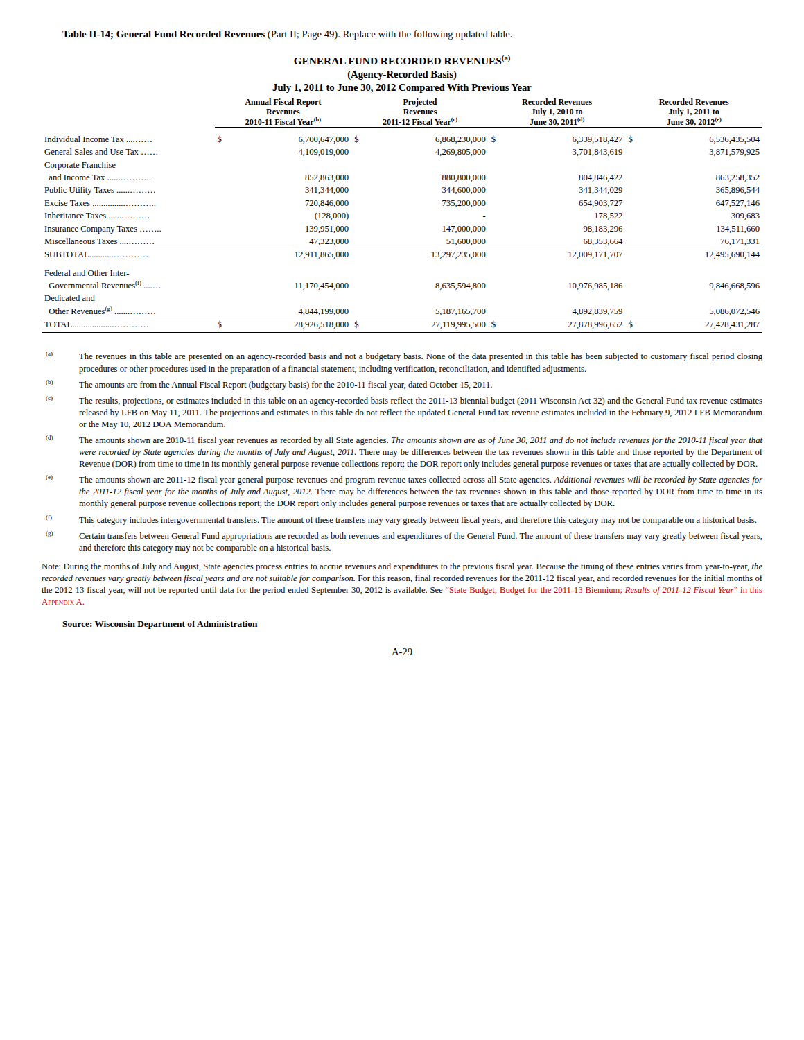Table II-14; General Fund Recorded Revenues (Part II; Page 49). Replace with the following updated table.
GENERAL FUND RECORDED REVENUES(a)
(Agency-Recorded Basis)
July 1, 2011 to June 30, 2012 Compared With Previous Year
| | Annual Fiscal Report Revenues | Projected Revenues | Recorded Revenues July 1, 2010 to | Recorded Revenues July 1, 2011 to |
| --- | --- | --- | --- | --- |
| | 2010-11 Fiscal Year (b) | 2011-12 Fiscal Year (c) | June 30, 2011 (d) | June 30, 2012 (e) |
| Individual Income Tax ....…… | $ | 6,700,647,000 | $ | 6,868,230,000 | $ | 6,339,518,427 | $ | 6,536,435,504 |
| General Sales and Use Tax …… | | 4,109,019,000 | | 4,269,805,000 | | 3,701,843,619 | | 3,871,579,925 |
| Corporate Franchise | | | | | | | | |
| and Income Tax ......……….. | | 852,863,000 | | 880,800,000 | | 804,846,422 | | 863,258,352 |
| Public Utility Taxes ......……… | | 341,344,000 | | 344,600,000 | | 341,344,029 | | 365,896,544 |
| Excise Taxes ...............……….. | | 720,846,000 | | 735,200,000 | | 654,903,727 | | 647,527,146 |
| Inheritance Taxes .......……… | | (128,000) | | - | | 178,522 | | 309,683 |
| Insurance Company Taxes …….. | | 139,951,000 | | 147,000,000 | | 98,183,296 | | 134,511,660 |
| Miscellaneous Taxes ....……… | | 47,323,000 | | 51,600,000 | | 68,353,664 | | 76,171,331 |
| SUBTOTAL...........………… | | 12,911,865,000 | | 13,297,235,000 | | 12,009,171,707 | | 12,495,690,144 |
| Federal and Other Inter- | | | | | | | | |
| Governmental Revenues (f) ....… | | 11,170,454,000 | | 8,635,594,800 | | 10,976,985,186 | | 9,846,668,596 |
| Dedicated and | | | | | | | | |
| Other Revenues (g) .......……… | | 4,844,199,000 | | 5,187,165,700 | | 4,892,839,759 | | 5,086,072,546 |
| TOTAL...................………… | $ | 28,926,518,000 | $ | 27,119,995,500 | $ | 27,878,996,652 | $ | 27,428,431,287 |
(a)
The revenues in this table are presented on an agency-recorded basis and not a budgetary basis. None of the data presented in this table has been subjected to customary fiscal period closing procedures or other procedures used in the preparation of a financial statement, including verification, reconciliation, and identified adjustments.
(b)
The amounts are from the Annual Fiscal Report (budgetary basis) for the 2010-11 fiscal year, dated October 15, 2011.
(c)
The results, projections, or estimates included in this table on an agency-recorded basis reflect the 2011-13 biennial budget (2011 Wisconsin Act 32) and the General Fund tax revenue estimates released by LFB on May 11, 2011. The projections and estimates in this table do not reflect the updated General Fund tax revenue estimates included in the February 9, 2012 LFB Memorandum or the May 10, 2012 DOA Memorandum.
(d)
The amounts shown are 2010-11 fiscal year revenues as recorded by all State agencies. The amounts shown are as of June 30, 2011 and do not include revenues for the 2010-11 fiscal year that were recorded by State agencies during the months of July and August, 2011. There may be differences between the tax revenues shown in this table and those reported by the Department of Revenue (DOR) from time to time in its monthly general purpose revenue collections report; the DOR report only includes general purpose revenues or taxes that are actually collected by DOR.
(e)
The amounts shown are 2011-12 fiscal year general purpose revenues and program revenue taxes collected across all State agencies. Additional revenues will be recorded by State agencies for the 2011-12 fiscal year for the months of July and August, 2012. There may be differences between the tax revenues shown in this table and those reported by DOR from time to time in its monthly general purpose revenue collections report; the DOR report only includes general purpose revenues or taxes that are actually collected by DOR.
(f)
This category includes intergovernmental transfers. The amount of these transfers may vary greatly between fiscal years, and therefore this category may not be comparable on a historical basis.
(g)
Certain transfers between General Fund appropriations are recorded as both revenues and expenditures of the General Fund. The amount of these transfers may vary greatly between fiscal years, and therefore this category may not be comparable on a historical basis.
Note: During the months of July and August, State agencies process entries to accrue revenues and expenditures to the previous fiscal year. Because the timing of these entries varies from year-to-year, the recorded revenues vary greatly between fiscal years and are not suitable for comparison. For this reason, final recorded revenues for the 2011-12 fiscal year, and recorded revenues for the initial months of the 2012-13 fiscal year, will not be reported until data for the period ended September 30, 2012 is available. See “State Budget; Budget for the 2011-13 Biennium; Results of 2011-12 Fiscal Year” in this Appendix A.
Source: Wisconsin Department of Administration
A-29